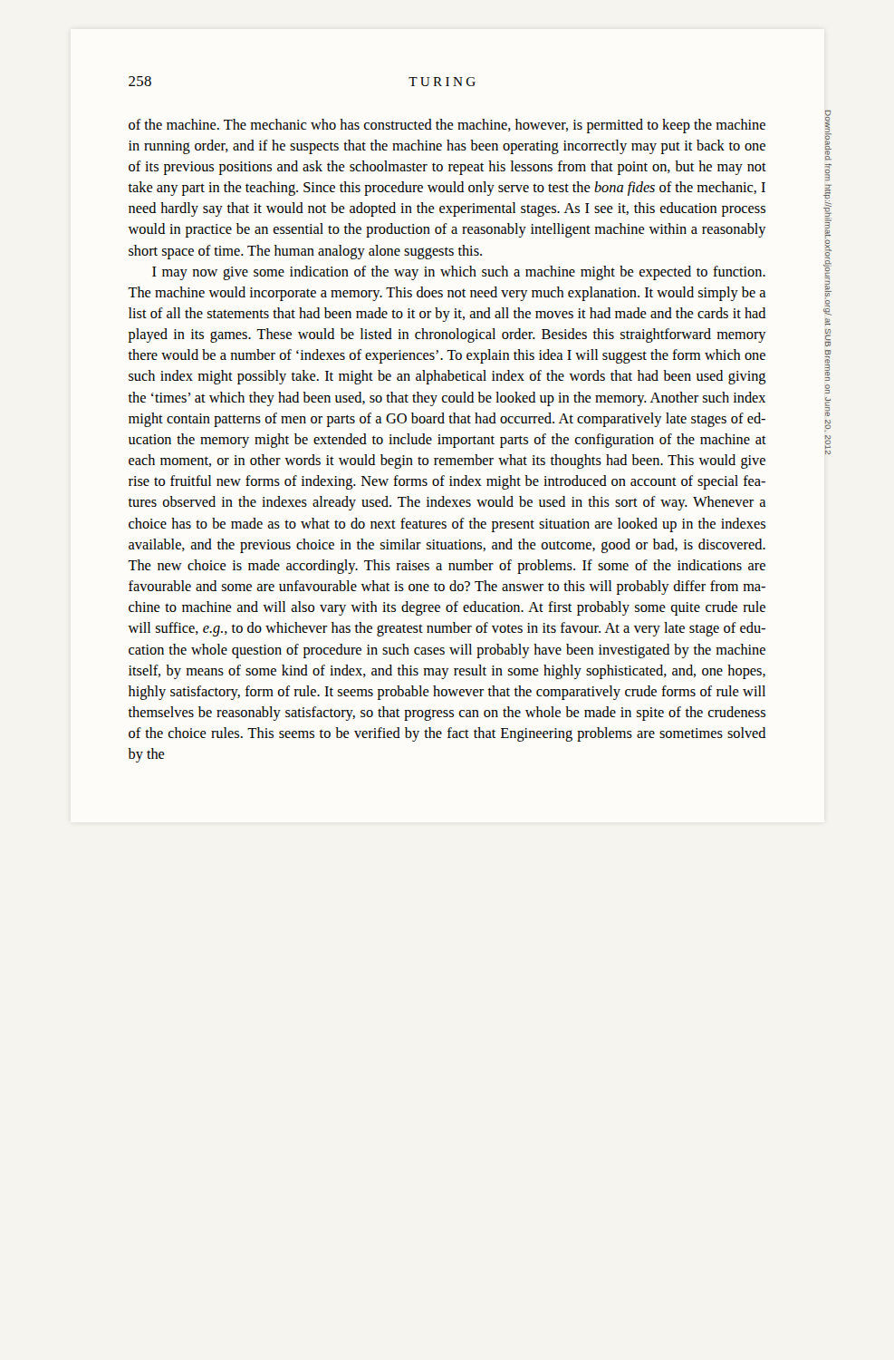258 TURING
of the machine. The mechanic who has constructed the machine, however, is permitted to keep the machine in running order, and if he suspects that the machine has been operating incorrectly may put it back to one of its previous positions and ask the schoolmaster to repeat his lessons from that point on, but he may not take any part in the teaching. Since this procedure would only serve to test the bona fides of the mechanic, I need hardly say that it would not be adopted in the experimental stages. As I see it, this education process would in practice be an essential to the production of a reasonably intelligent machine within a reasonably short space of time. The human analogy alone suggests this.
I may now give some indication of the way in which such a machine might be expected to function. The machine would incorporate a memory. This does not need very much explanation. It would simply be a list of all the statements that had been made to it or by it, and all the moves it had made and the cards it had played in its games. These would be listed in chronological order. Besides this straightforward memory there would be a number of ‘indexes of experiences’. To explain this idea I will suggest the form which one such index might possibly take. It might be an alphabetical index of the words that had been used giving the ‘times’ at which they had been used, so that they could be looked up in the memory. Another such index might contain patterns of men or parts of a GO board that had occurred. At comparatively late stages of education the memory might be extended to include important parts of the configuration of the machine at each moment, or in other words it would begin to remember what its thoughts had been. This would give rise to fruitful new forms of indexing. New forms of index might be introduced on account of special features observed in the indexes already used. The indexes would be used in this sort of way. Whenever a choice has to be made as to what to do next features of the present situation are looked up in the indexes available, and the previous choice in the similar situations, and the outcome, good or bad, is discovered. The new choice is made accordingly. This raises a number of problems. If some of the indications are favourable and some are unfavourable what is one to do? The answer to this will probably differ from machine to machine and will also vary with its degree of education. At first probably some quite crude rule will suffice, e.g., to do whichever has the greatest number of votes in its favour. At a very late stage of education the whole question of procedure in such cases will probably have been investigated by the machine itself, by means of some kind of index, and this may result in some highly sophisticated, and, one hopes, highly satisfactory, form of rule. It seems probable however that the comparatively crude forms of rule will themselves be reasonably satisfactory, so that progress can on the whole be made in spite of the crudeness of the choice rules. This seems to be verified by the fact that Engineering problems are sometimes solved by the
Downloaded from http://philmat.oxfordjournals.org/ at SUB Bremen on June 20, 2012